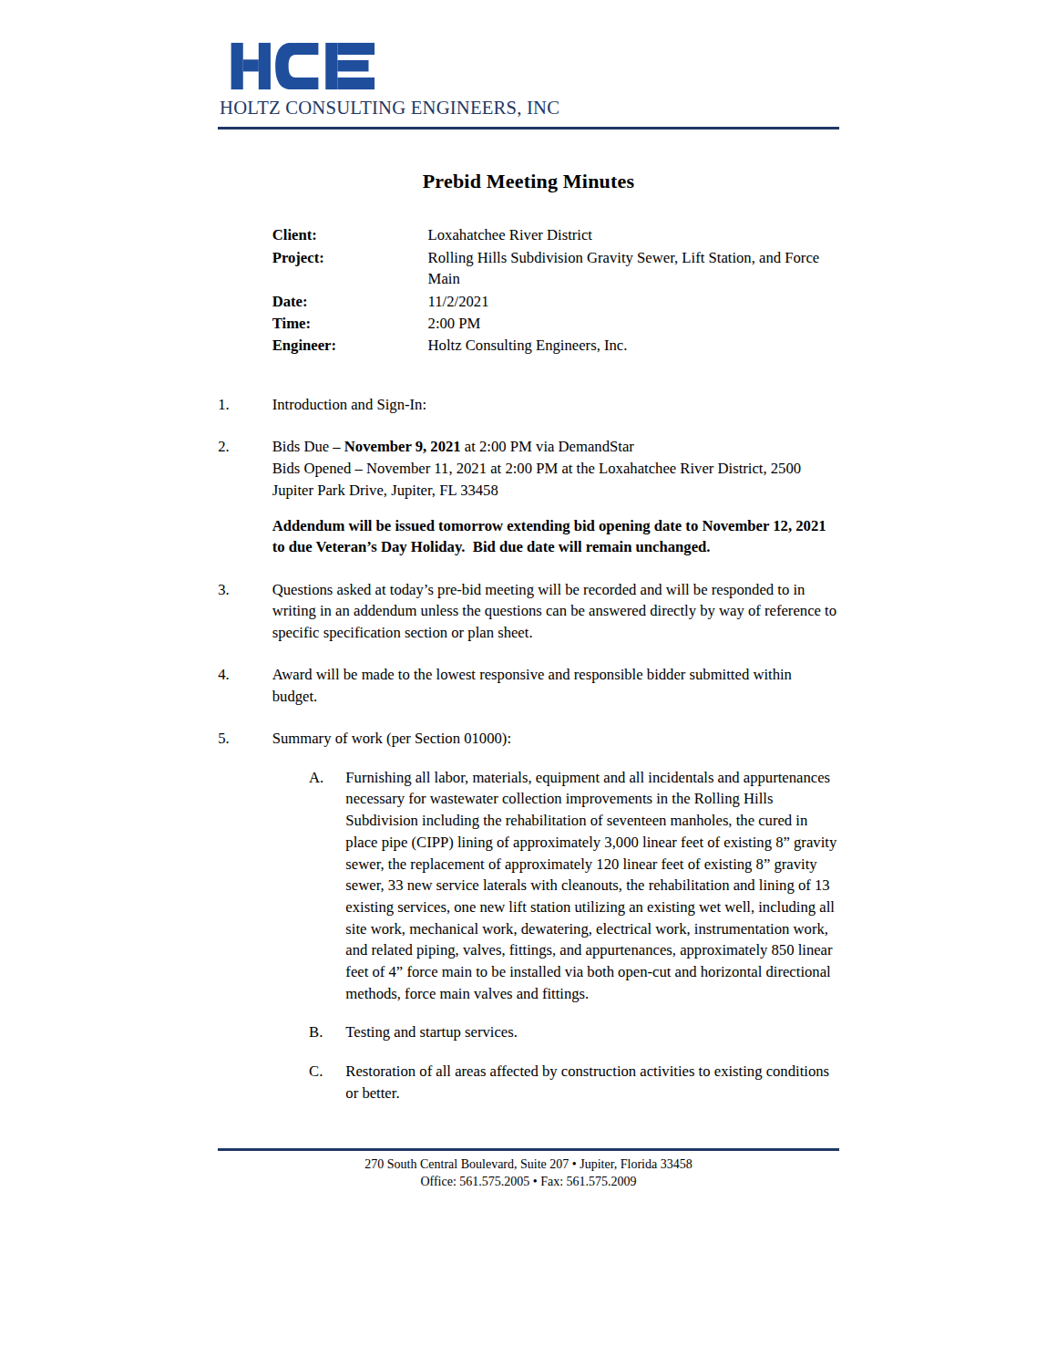HOLTZ CONSULTING ENGINEERS, INC
Prebid Meeting Minutes
| Client: | Loxahatchee River District |
| Project: | Rolling Hills Subdivision Gravity Sewer, Lift Station, and Force Main |
| Date: | 11/2/2021 |
| Time: | 2:00 PM |
| Engineer: | Holtz Consulting Engineers, Inc. |
1.
Introduction and Sign-In:
2.
Bids Due – November 9, 2021 at 2:00 PM via DemandStar
Bids Opened – November 11, 2021 at 2:00 PM at the Loxahatchee River District, 2500 Jupiter Park Drive, Jupiter, FL 33458
Addendum will be issued tomorrow extending bid opening date to November 12, 2021 to due Veteran’s Day Holiday. Bid due date will remain unchanged.
3.
Questions asked at today’s pre-bid meeting will be recorded and will be responded to in writing in an addendum unless the questions can be answered directly by way of reference to specific specification section or plan sheet.
4.
Award will be made to the lowest responsive and responsible bidder submitted within budget.
5.
Summary of work (per Section 01000):
A. Furnishing all labor, materials, equipment and all incidentals and appurtenances necessary for wastewater collection improvements in the Rolling Hills Subdivision including the rehabilitation of seventeen manholes, the cured in place pipe (CIPP) lining of approximately 3,000 linear feet of existing 8” gravity sewer, the replacement of approximately 120 linear feet of existing 8” gravity sewer, 33 new service laterals with cleanouts, the rehabilitation and lining of 13 existing services, one new lift station utilizing an existing wet well, including all site work, mechanical work, dewatering, electrical work, instrumentation work, and related piping, valves, fittings, and appurtenances, approximately 850 linear feet of 4” force main to be installed via both open-cut and horizontal directional methods, force main valves and fittings.
B. Testing and startup services.
C. Restoration of all areas affected by construction activities to existing conditions or better.
270 South Central Boulevard, Suite 207 • Jupiter, Florida 33458
Office: 561.575.2005 • Fax: 561.575.2009